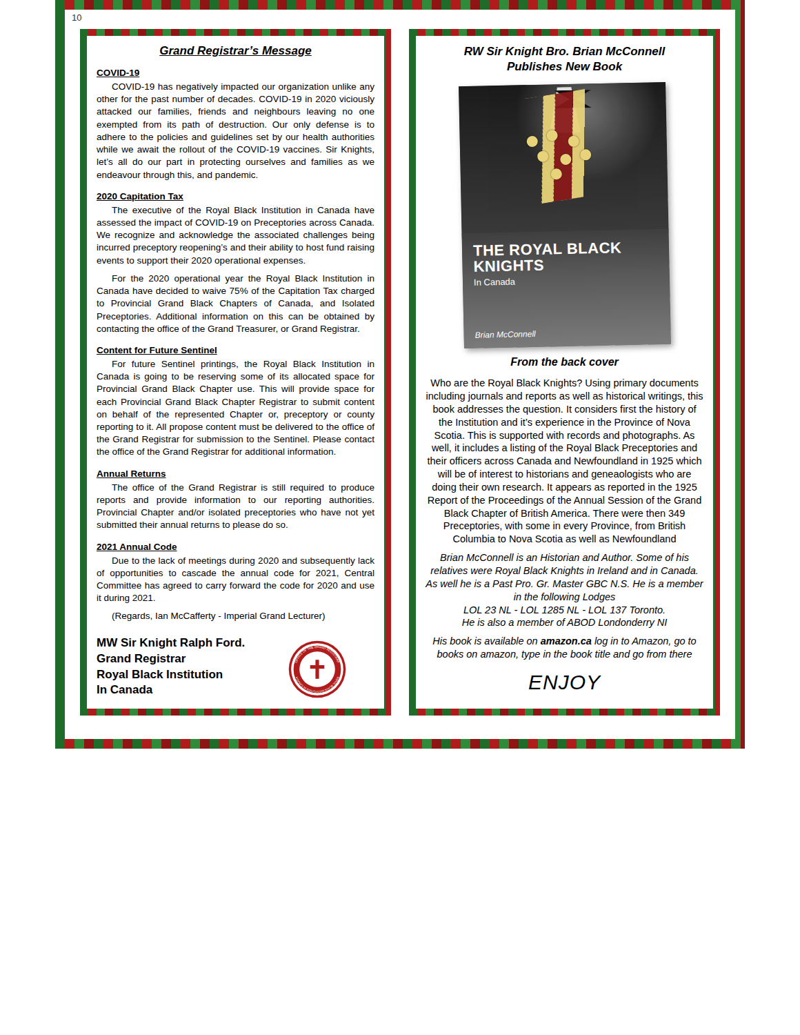10
Grand Registrar’s Message
COVID-19
COVID-19 has negatively impacted our organization unlike any other for the past number of decades. COVID-19 in 2020 viciously attacked our families, friends and neighbours leaving no one exempted from its path of destruction. Our only defense is to adhere to the policies and guidelines set by our health authorities while we await the rollout of the COVID-19 vaccines. Sir Knights, let’s all do our part in protecting ourselves and families as we endeavour through this, and pandemic.
2020 Capitation Tax
The executive of the Royal Black Institution in Canada have assessed the impact of COVID-19 on Preceptories across Canada. We recognize and acknowledge the associated challenges being incurred preceptory reopening’s and their ability to host fund raising events to support their 2020 operational expenses.
For the 2020 operational year the Royal Black Institution in Canada have decided to waive 75% of the Capitation Tax charged to Provincial Grand Black Chapters of Canada, and Isolated Preceptories. Additional information on this can be obtained by contacting the office of the Grand Treasurer, or Grand Registrar.
Content for Future Sentinel
For future Sentinel printings, the Royal Black Institution in Canada is going to be reserving some of its allocated space for Provincial Grand Black Chapter use. This will provide space for each Provincial Grand Black Chapter Registrar to submit content on behalf of the represented Chapter or, preceptory or county reporting to it. All propose content must be delivered to the office of the Grand Registrar for submission to the Sentinel. Please contact the office of the Grand Registrar for additional information.
Annual Returns
The office of the Grand Registrar is still required to produce reports and provide information to our reporting authorities. Provincial Chapter and/or isolated preceptories who have not yet submitted their annual returns to please do so.
2021 Annual Code
Due to the lack of meetings during 2020 and subsequently lack of opportunities to cascade the annual code for 2021, Central Committee has agreed to carry forward the code for 2020 and use it during 2021.
(Regards, Ian McCafferty - Imperial Grand Lecturer)
MW Sir Knight Ralph Ford.
Grand Registrar
Royal Black Institution
In Canada
OFFICE OF THE GRAND REGISTRAR ROYAL BLACK INSTITUTION IN CANADA
RW Sir Knight Bro. Brian McConnell
Publishes New Book
THE ROYAL BLACK
KNIGHTS
In Canada
Brian McConnell
From the back cover
Who are the Royal Black Knights? Using primary documents including journals and reports as well as historical writings, this book addresses the question. It considers first the history of the Institution and it’s experience in the Province of Nova Scotia. This is supported with records and photographs. As well, it includes a listing of the Royal Black Preceptories and their officers across Canada and Newfoundland in 1925 which will be of interest to historians and geneaologists who are doing their own research. It appears as reported in the 1925 Report of the Proceedings of the Annual Session of the Grand Black Chapter of British America. There were then 349 Preceptories, with some in every Province, from British Columbia to Nova Scotia as well as Newfoundland
Brian McConnell is an Historian and Author. Some of his relatives were Royal Black Knights in Ireland and in Canada. As well he is a Past Pro. Gr. Master GBC N.S. He is a member in the following Lodges
LOL 23 NL - LOL 1285 NL - LOL 137 Toronto.
He is also a member of ABOD Londonderry NI
His book is available on amazon.ca log in to Amazon, go to books on amazon, type in the book title and go from there
ENJOY